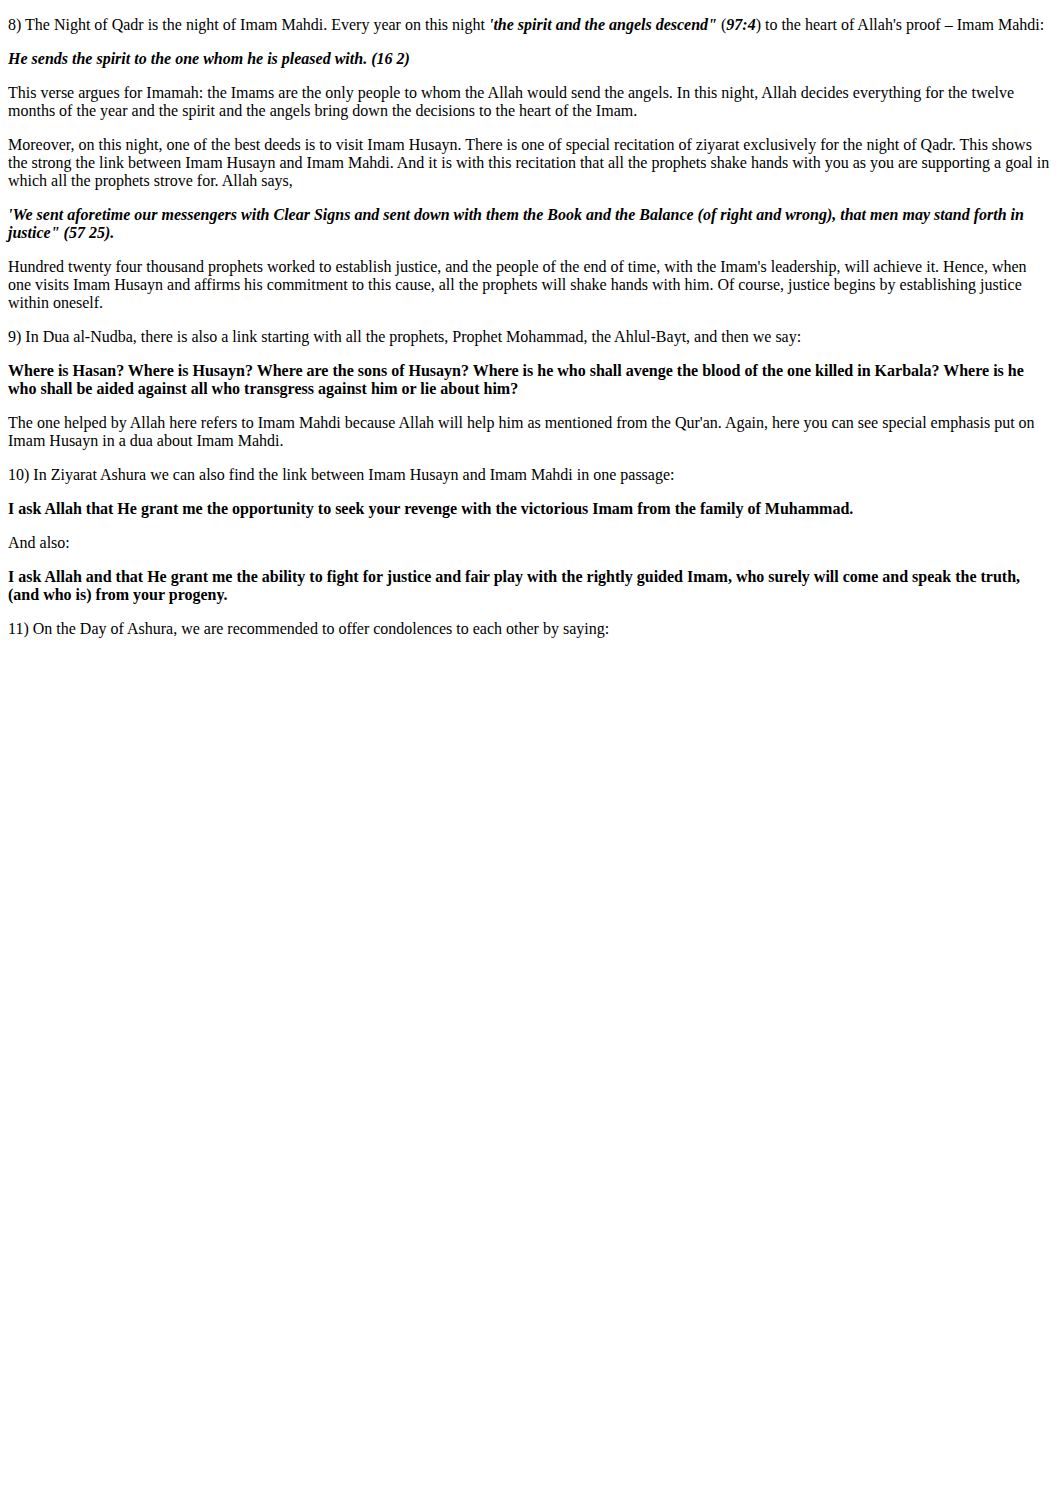8) The Night of Qadr is the night of Imam Mahdi. Every year on this night 'the spirit and the angels descend" (97:4) to the heart of Allah's proof – Imam Mahdi:
He sends the spirit to the one whom he is pleased with. (16 2)
This verse argues for Imamah: the Imams are the only people to whom the Allah would send the angels. In this night, Allah decides everything for the twelve months of the year and the spirit and the angels bring down the decisions to the heart of the Imam.
Moreover, on this night, one of the best deeds is to visit Imam Husayn. There is one of special recitation of ziyarat exclusively for the night of Qadr. This shows the strong the link between Imam Husayn and Imam Mahdi. And it is with this recitation that all the prophets shake hands with you as you are supporting a goal in which all the prophets strove for. Allah says,
'We sent aforetime our messengers with Clear Signs and sent down with them the Book and the Balance (of right and wrong), that men may stand forth in justice" (57 25).
Hundred twenty four thousand prophets worked to establish justice, and the people of the end of time, with the Imam's leadership, will achieve it. Hence, when one visits Imam Husayn and affirms his commitment to this cause, all the prophets will shake hands with him. Of course, justice begins by establishing justice within oneself.
9) In Dua al-Nudba, there is also a link starting with all the prophets, Prophet Mohammad, the Ahlul-Bayt, and then we say:
Where is Hasan? Where is Husayn? Where are the sons of Husayn? Where is he who shall avenge the blood of the one killed in Karbala? Where is he who shall be aided against all who transgress against him or lie about him?
The one helped by Allah here refers to Imam Mahdi because Allah will help him as mentioned from the Qur'an. Again, here you can see special emphasis put on Imam Husayn in a dua about Imam Mahdi.
10) In Ziyarat Ashura we can also find the link between Imam Husayn and Imam Mahdi in one passage:
I ask Allah that He grant me the opportunity to seek your revenge with the victorious Imam from the family of Muhammad.
And also:
I ask Allah and that He grant me the ability to fight for justice and fair play with the rightly guided Imam, who surely will come and speak the truth, (and who is) from your progeny.
11) On the Day of Ashura, we are recommended to offer condolences to each other by saying: